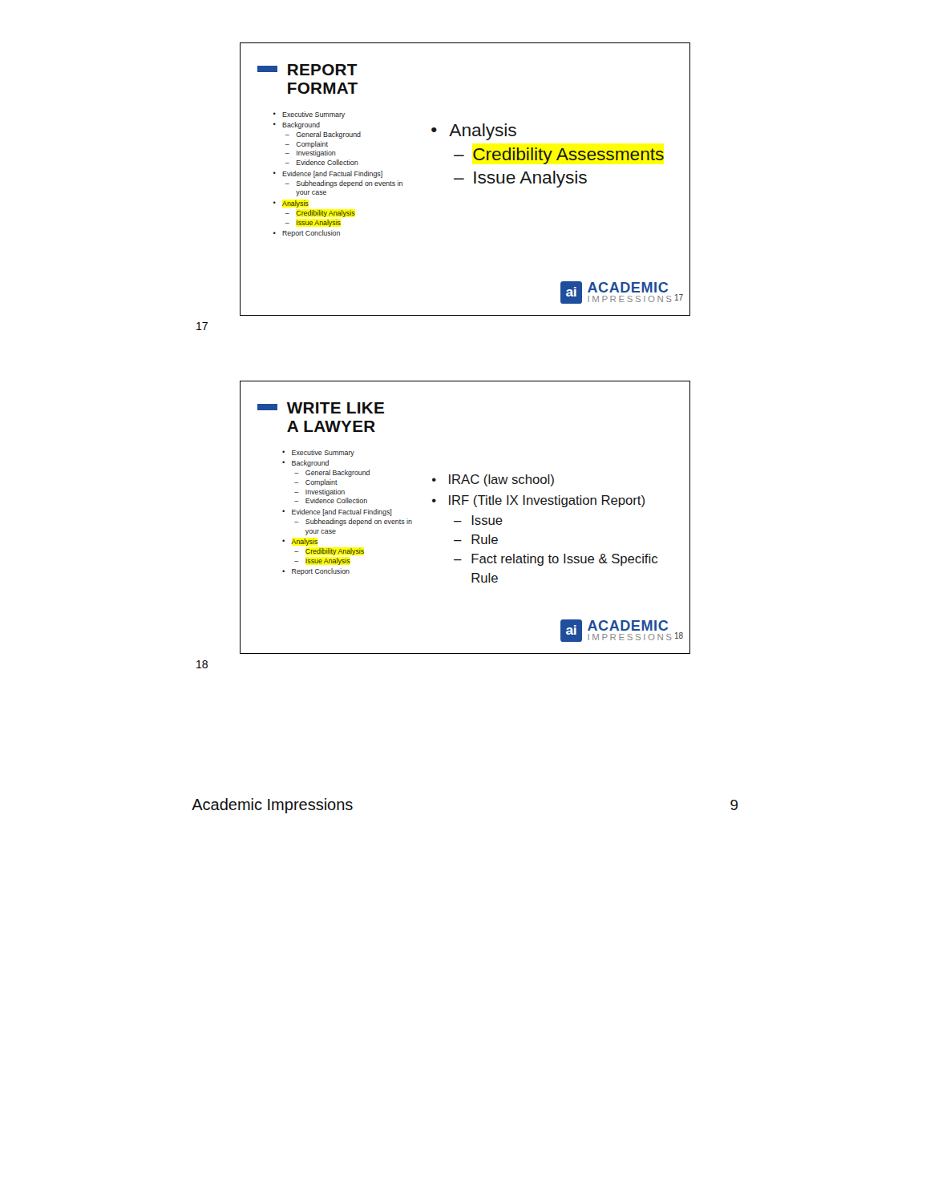Report
Format
Executive Summary
Background
General Background
Complaint
Investigation
Evidence Collection
Evidence [and Factual Findings]
Subheadings depend on events in your case
Analysis
Credibility Analysis
Issue Analysis
Report Conclusion
Analysis
Credibility Assessments
Issue Analysis
ai
ACADEMIC
IMPRESSIONS
17
17
Write Like
a Lawyer
Executive Summary
Background
General Background
Complaint
Investigation
Evidence Collection
Evidence [and Factual Findings]
Subheadings depend on events in your case
Analysis
Credibility Analysis
Issue Analysis
Report Conclusion
IRAC (law school)
IRF (Title IX Investigation Report)
Issue
Rule
Fact relating to Issue & Specific Rule
ai
ACADEMIC
IMPRESSIONS
18
18
Academic Impressions
9